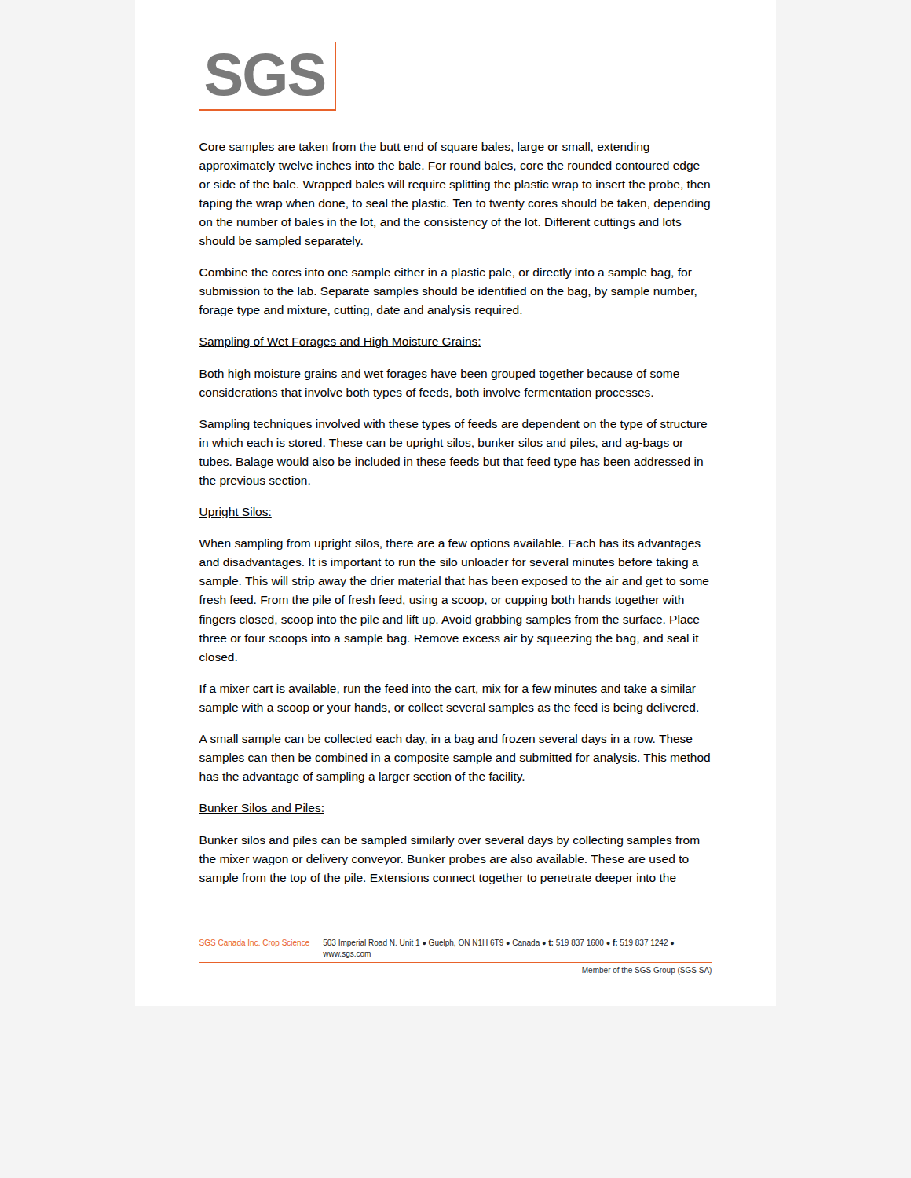SGS
Core samples are taken from the butt end of square bales, large or small, extending approximately twelve inches into the bale. For round bales, core the rounded contoured edge or side of the bale. Wrapped bales will require splitting the plastic wrap to insert the probe, then taping the wrap when done, to seal the plastic. Ten to twenty cores should be taken, depending on the number of bales in the lot, and the consistency of the lot. Different cuttings and lots should be sampled separately.
Combine the cores into one sample either in a plastic pale, or directly into a sample bag, for submission to the lab. Separate samples should be identified on the bag, by sample number, forage type and mixture, cutting, date and analysis required.
Sampling of Wet Forages and High Moisture Grains:
Both high moisture grains and wet forages have been grouped together because of some considerations that involve both types of feeds, both involve fermentation processes.
Sampling techniques involved with these types of feeds are dependent on the type of structure in which each is stored. These can be upright silos, bunker silos and piles, and ag-bags or tubes. Balage would also be included in these feeds but that feed type has been addressed in the previous section.
Upright Silos:
When sampling from upright silos, there are a few options available. Each has its advantages and disadvantages. It is important to run the silo unloader for several minutes before taking a sample. This will strip away the drier material that has been exposed to the air and get to some fresh feed. From the pile of fresh feed, using a scoop, or cupping both hands together with fingers closed, scoop into the pile and lift up. Avoid grabbing samples from the surface. Place three or four scoops into a sample bag. Remove excess air by squeezing the bag, and seal it closed.
If a mixer cart is available, run the feed into the cart, mix for a few minutes and take a similar sample with a scoop or your hands, or collect several samples as the feed is being delivered.
A small sample can be collected each day, in a bag and frozen several days in a row. These samples can then be combined in a composite sample and submitted for analysis. This method has the advantage of sampling a larger section of the facility.
Bunker Silos and Piles:
Bunker silos and piles can be sampled similarly over several days by collecting samples from the mixer wagon or delivery conveyor. Bunker probes are also available. These are used to sample from the top of the pile. Extensions connect together to penetrate deeper into the
SGS Canada Inc. Crop Science 503 Imperial Road N. Unit 1 ● Guelph, ON N1H 6T9 ● Canada ● t: 519 837 1600 ● f: 519 837 1242 ● www.sgs.com
Member of the SGS Group (SGS SA)